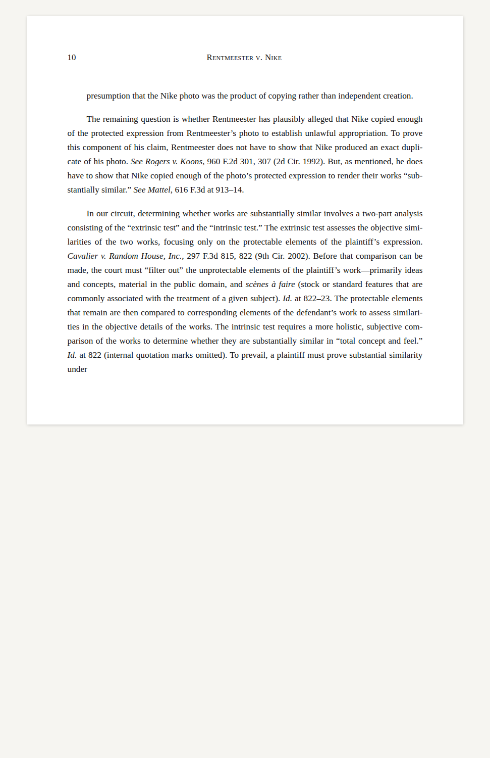10 Rentmeester v. Nike
presumption that the Nike photo was the product of copying rather than independent creation.
The remaining question is whether Rentmeester has plausibly alleged that Nike copied enough of the protected expression from Rentmeester’s photo to establish unlawful appropriation. To prove this component of his claim, Rentmeester does not have to show that Nike produced an exact duplicate of his photo. See Rogers v. Koons, 960 F.2d 301, 307 (2d Cir. 1992). But, as mentioned, he does have to show that Nike copied enough of the photo’s protected expression to render their works “substantially similar.” See Mattel, 616 F.3d at 913–14.
In our circuit, determining whether works are substantially similar involves a two-part analysis consisting of the “extrinsic test” and the “intrinsic test.” The extrinsic test assesses the objective similarities of the two works, focusing only on the protectable elements of the plaintiff’s expression. Cavalier v. Random House, Inc., 297 F.3d 815, 822 (9th Cir. 2002). Before that comparison can be made, the court must “filter out” the unprotectable elements of the plaintiff’s work—primarily ideas and concepts, material in the public domain, and scènes à faire (stock or standard features that are commonly associated with the treatment of a given subject). Id. at 822–23. The protectable elements that remain are then compared to corresponding elements of the defendant’s work to assess similarities in the objective details of the works. The intrinsic test requires a more holistic, subjective comparison of the works to determine whether they are substantially similar in “total concept and feel.” Id. at 822 (internal quotation marks omitted). To prevail, a plaintiff must prove substantial similarity under